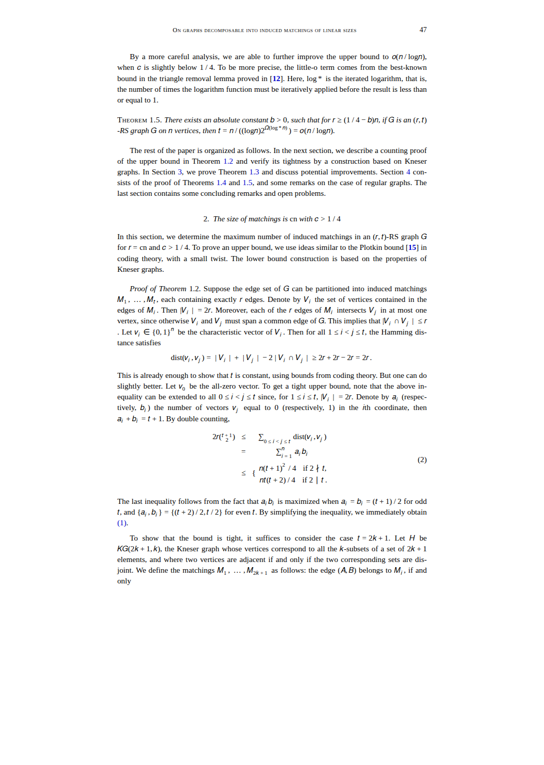On graphs decomposable into induced matchings of linear sizes
47
By a more careful analysis, we are able to further improve the upper bound to o(n/log⁡n), when c is slightly below 1/4. To be more precise, the little-o term comes from the best-known bound in the triangle removal lemma proved in [12]. Here, log* is the iterated logarithm, that is, the number of times the logarithm function must be iteratively applied before the result is less than or equal to 1.
Theorem 1.5. There exists an absolute constant b>0, such that for r≥(1/4−b)n, if G is an (r,t)-RS graph G on n vertices, then t=n/((log⁡n)2Ω(log*n))=o(n/log⁡n).
The rest of the paper is organized as follows. In the next section, we describe a counting proof of the upper bound in Theorem 1.2 and verify its tightness by a construction based on Kneser graphs. In Section 3, we prove Theorem 1.3 and discuss potential improvements. Section 4 consists of the proof of Theorems 1.4 and 1.5, and some remarks on the case of regular graphs. The last section contains some concluding remarks and open problems.
2. The size of matchings is cn with c>1/4
In this section, we determine the maximum number of induced matchings in an (r,t)-RS graph G for r=cn and c>1/4. To prove an upper bound, we use ideas similar to the Plotkin bound [15] in coding theory, with a small twist. The lower bound construction is based on the properties of Kneser graphs.
Proof of Theorem 1.2. Suppose the edge set of G can be partitioned into induced matchings M1,…,Mt, each containing exactly r edges. Denote by Vi the set of vertices contained in the edges of Mi. Then |Vi|=2r. Moreover, each of the r edges of Mi intersects Vj in at most one vertex, since otherwise Vi and Vj must span a common edge of G. This implies that |Vi∩Vj|≤r. Let vi∈{0,1}n be the characteristic vector of Vi. Then for all 1≤i<j≤t, the Hamming distance satisfies
dist(vi,vj) = |Vi| + |Vj| − 2|Vi∩Vj| ≥ 2r+2r−2r = 2r.
This is already enough to show that t is constant, using bounds from coding theory. But one can do slightly better. Let v0 be the all-zero vector. To get a tight upper bound, note that the above inequality can be extended to all 0≤i<j≤t since, for 1≤i≤t, |Vi|=2r. Denote by ai (respectively, bi) the number of vectors vj equal to 0 (respectively, 1) in the ith coordinate, then ai+bi=t+1. By double counting,
2r ( t+1 2 ) ≤ ∑ 0≤i<j≤t dist(vi,vj) = ∑ i=1 n aibi ≤ { n(t+1)2/4 if 2∤t, nt(t+2)/4 if 2∣t.
(2)
The last inequality follows from the fact that aibi is maximized when ai=bi=(t+1)/2 for odd t, and {ai,bi}={(t+2)/2,t/2} for even t. By simplifying the inequality, we immediately obtain (1).
To show that the bound is tight, it suffices to consider the case t=2k+1. Let H be KG(2k+1,k), the Kneser graph whose vertices correspond to all the k-subsets of a set of 2k+1 elements, and where two vertices are adjacent if and only if the two corresponding sets are disjoint. We define the matchings M1,…,M2k+1 as follows: the edge (A,B) belongs to Mi, if and only